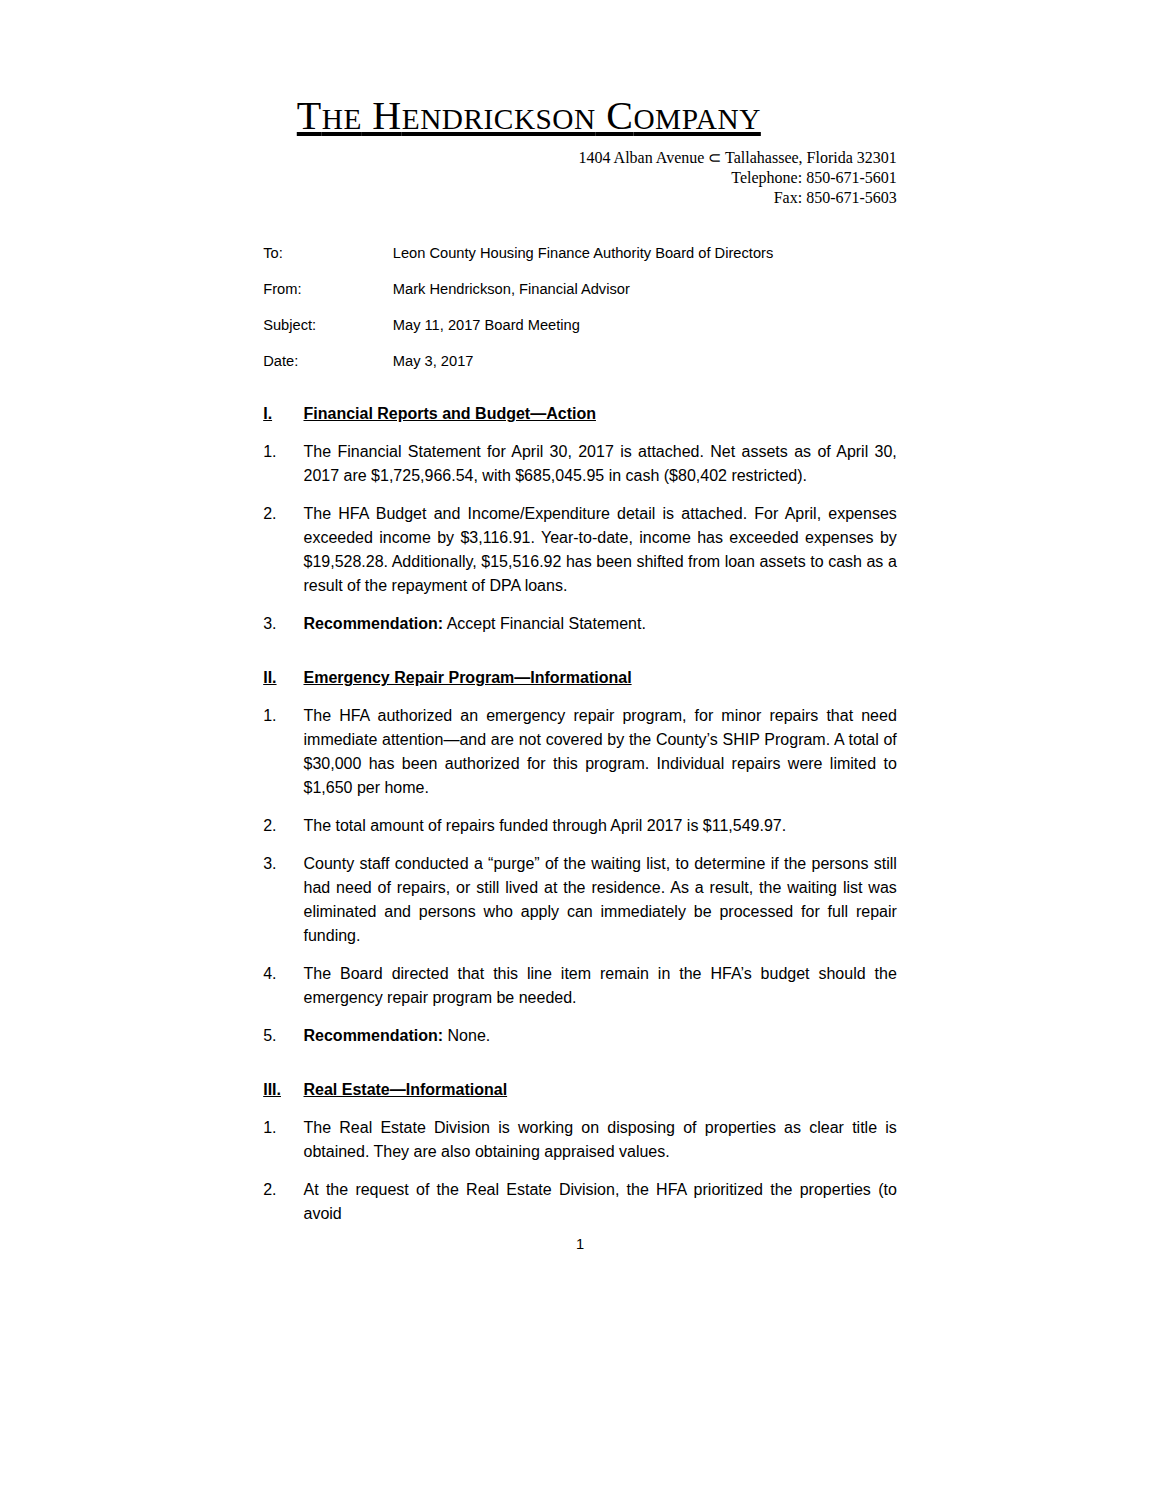THE HENDRICKSON COMPANY
1404 Alban Avenue ⊂ Tallahassee, Florida 32301
Telephone: 850-671-5601
Fax: 850-671-5603
To:
Leon County Housing Finance Authority Board of Directors
From:
Mark Hendrickson, Financial Advisor
Subject:
May 11, 2017 Board Meeting
Date:
May 3, 2017
I. Financial Reports and Budget—Action
1. The Financial Statement for April 30, 2017 is attached. Net assets as of April 30, 2017 are $1,725,966.54, with $685,045.95 in cash ($80,402 restricted).
2. The HFA Budget and Income/Expenditure detail is attached. For April, expenses exceeded income by $3,116.91. Year-to-date, income has exceeded expenses by $19,528.28. Additionally, $15,516.92 has been shifted from loan assets to cash as a result of the repayment of DPA loans.
3. Recommendation: Accept Financial Statement.
II. Emergency Repair Program—Informational
1. The HFA authorized an emergency repair program, for minor repairs that need immediate attention—and are not covered by the County’s SHIP Program. A total of $30,000 has been authorized for this program. Individual repairs were limited to $1,650 per home.
2. The total amount of repairs funded through April 2017 is $11,549.97.
3. County staff conducted a “purge” of the waiting list, to determine if the persons still had need of repairs, or still lived at the residence. As a result, the waiting list was eliminated and persons who apply can immediately be processed for full repair funding.
4. The Board directed that this line item remain in the HFA’s budget should the emergency repair program be needed.
5. Recommendation: None.
III. Real Estate—Informational
1. The Real Estate Division is working on disposing of properties as clear title is obtained. They are also obtaining appraised values.
2. At the request of the Real Estate Division, the HFA prioritized the properties (to avoid
1